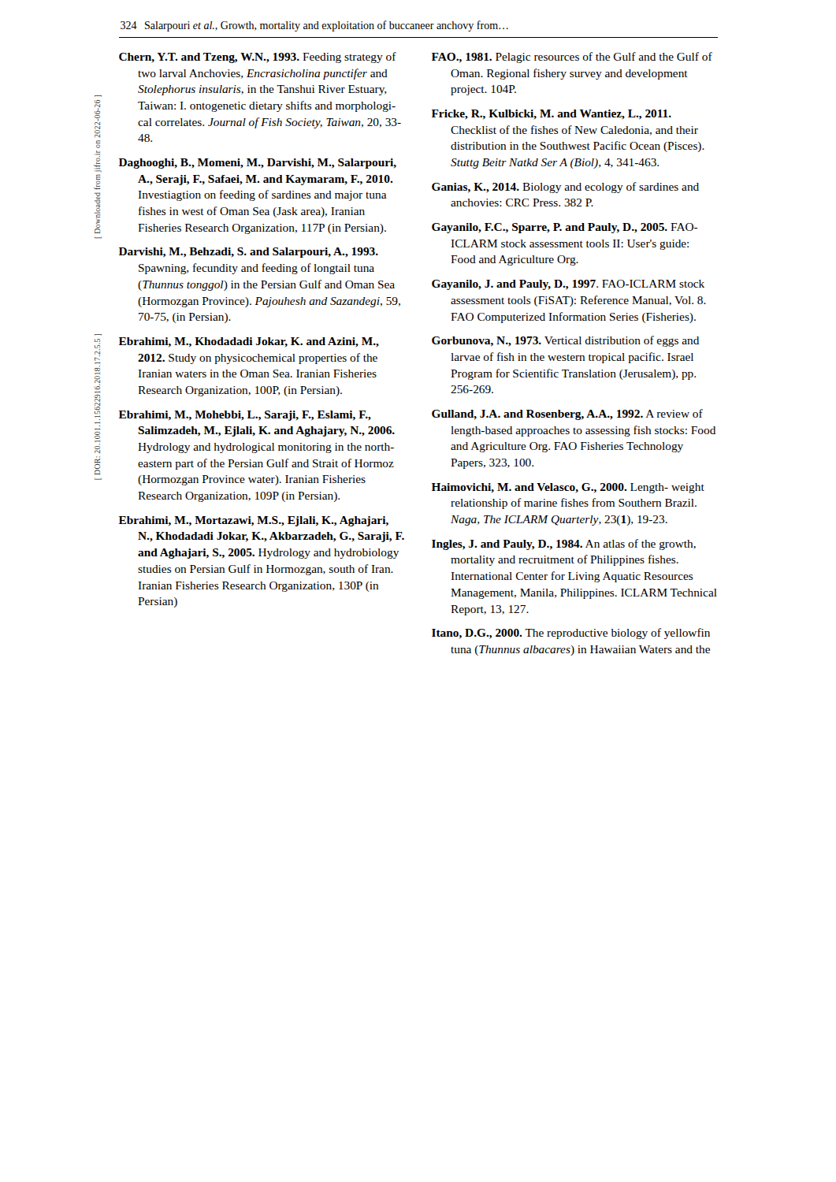[ Downloaded from jifro.ir on 2022-06-26 ]
[ DOR: 20.1001.1.15622916.2018.17.2.5.5 ]
324 Salarpouri et al., Growth, mortality and exploitation of buccaneer anchovy from…
Chern, Y.T. and Tzeng, W.N., 1993. Feeding strategy of two larval Anchovies, Encrasicholina punctifer and Stolephorus insularis, in the Tanshui River Estuary, Taiwan: I. ontogenetic dietary shifts and morphological correlates. Journal of Fish Society, Taiwan, 20, 33-48.
Daghooghi, B., Momeni, M., Darvishi, M., Salarpouri, A., Seraji, F., Safaei, M. and Kaymaram, F., 2010. Investiagtion on feeding of sardines and major tuna fishes in west of Oman Sea (Jask area), Iranian Fisheries Research Organization, 117P (in Persian).
Darvishi, M., Behzadi, S. and Salarpouri, A., 1993. Spawning, fecundity and feeding of longtail tuna (Thunnus tonggol) in the Persian Gulf and Oman Sea (Hormozgan Province). Pajouhesh and Sazandegi, 59, 70-75, (in Persian).
Ebrahimi, M., Khodadadi Jokar, K. and Azini, M., 2012. Study on physicochemical properties of the Iranian waters in the Oman Sea. Iranian Fisheries Research Organization, 100P, (in Persian).
Ebrahimi, M., Mohebbi, L., Saraji, F., Eslami, F., Salimzadeh, M., Ejlali, K. and Aghajary, N., 2006. Hydrology and hydrological monitoring in the northeastern part of the Persian Gulf and Strait of Hormoz (Hormozgan Province water). Iranian Fisheries Research Organization, 109P (in Persian).
Ebrahimi, M., Mortazawi, M.S., Ejlali, K., Aghajari, N., Khodadadi Jokar, K., Akbarzadeh, G., Saraji, F. and Aghajari, S., 2005. Hydrology and hydrobiology studies on Persian Gulf in Hormozgan, south of Iran. Iranian Fisheries Research Organization, 130P (in Persian)
FAO., 1981. Pelagic resources of the Gulf and the Gulf of Oman. Regional fishery survey and development project. 104P.
Fricke, R., Kulbicki, M. and Wantiez, L., 2011. Checklist of the fishes of New Caledonia, and their distribution in the Southwest Pacific Ocean (Pisces). Stuttg Beitr Natkd Ser A (Biol), 4, 341-463.
Ganias, K., 2014. Biology and ecology of sardines and anchovies: CRC Press. 382 P.
Gayanilo, F.C., Sparre, P. and Pauly, D., 2005. FAO-ICLARM stock assessment tools II: User's guide: Food and Agriculture Org.
Gayanilo, J. and Pauly, D., 1997. FAO-ICLARM stock assessment tools (FiSAT): Reference Manual, Vol. 8. FAO Computerized Information Series (Fisheries).
Gorbunova, N., 1973. Vertical distribution of eggs and larvae of fish in the western tropical pacific. Israel Program for Scientific Translation (Jerusalem), pp. 256-269.
Gulland, J.A. and Rosenberg, A.A., 1992. A review of length-based approaches to assessing fish stocks: Food and Agriculture Org. FAO Fisheries Technology Papers, 323, 100.
Haimovichi, M. and Velasco, G., 2000. Length- weight relationship of marine fishes from Southern Brazil. Naga, The ICLARM Quarterly, 23(1), 19-23.
Ingles, J. and Pauly, D., 1984. An atlas of the growth, mortality and recruitment of Philippines fishes. International Center for Living Aquatic Resources Management, Manila, Philippines. ICLARM Technical Report, 13, 127.
Itano, D.G., 2000. The reproductive biology of yellowfin tuna (Thunnus albacares) in Hawaiian Waters and the